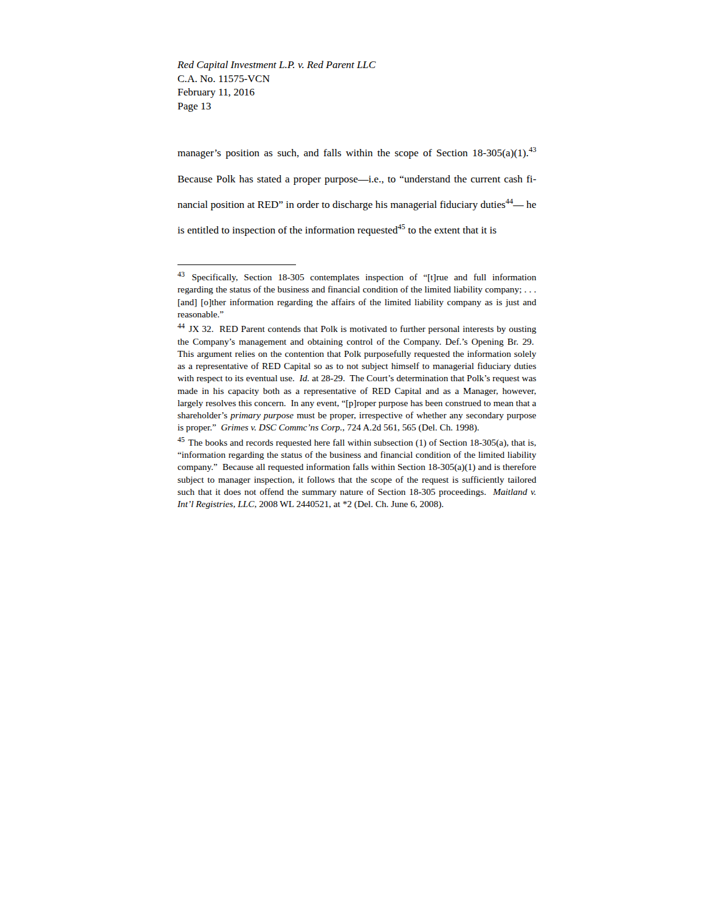Red Capital Investment L.P. v. Red Parent LLC
C.A. No. 11575-VCN
February 11, 2016
Page 13
manager’s position as such, and falls within the scope of Section 18-305(a)(1).43 Because Polk has stated a proper purpose—i.e., to “understand the current cash financial position at RED” in order to discharge his managerial fiduciary duties44— he is entitled to inspection of the information requested45 to the extent that it is
43 Specifically, Section 18-305 contemplates inspection of “[t]rue and full information regarding the status of the business and financial condition of the limited liability company; . . . [and] [o]ther information regarding the affairs of the limited liability company as is just and reasonable.”
44 JX 32. RED Parent contends that Polk is motivated to further personal interests by ousting the Company’s management and obtaining control of the Company. Def.’s Opening Br. 29. This argument relies on the contention that Polk purposefully requested the information solely as a representative of RED Capital so as to not subject himself to managerial fiduciary duties with respect to its eventual use. Id. at 28-29. The Court’s determination that Polk’s request was made in his capacity both as a representative of RED Capital and as a Manager, however, largely resolves this concern. In any event, “[p]roper purpose has been construed to mean that a shareholder’s primary purpose must be proper, irrespective of whether any secondary purpose is proper.” Grimes v. DSC Commc’ns Corp., 724 A.2d 561, 565 (Del. Ch. 1998).
45 The books and records requested here fall within subsection (1) of Section 18-305(a), that is, “information regarding the status of the business and financial condition of the limited liability company.” Because all requested information falls within Section 18-305(a)(1) and is therefore subject to manager inspection, it follows that the scope of the request is sufficiently tailored such that it does not offend the summary nature of Section 18-305 proceedings. Maitland v. Int’l Registries, LLC, 2008 WL 2440521, at *2 (Del. Ch. June 6, 2008).